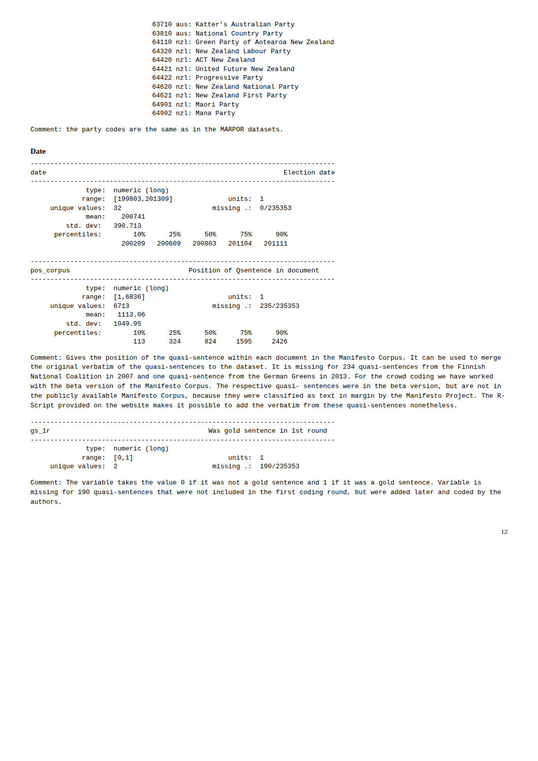63710 aus: Katter's Australian Party
63810 aus: National Country Party
64110 nzl: Green Party of Aotearoa New Zealand
64320 nzl: New Zealand Labour Party
64420 nzl: ACT New Zealand
64421 nzl: United Future New Zealand
64422 nzl: Progressive Party
64620 nzl: New Zealand National Party
64621 nzl: New Zealand First Party
64901 nzl: Maori Party
64902 nzl: Mana Party
Comment: the party codes are the same as in the MARPOR datasets.
Date
-----------------------------------------------------------------------------
date                                                            Election date
-----------------------------------------------------------------------------
              type:  numeric (long)
             range:  [199803,201309]              units:  1
     unique values:  32                       missing .:  0/235353
              mean:    200741
         std. dev:   390.713
      percentiles:        10%      25%      50%      75%      90%
                       200209   200609   200803   201104   201111

-----------------------------------------------------------------------------
pos_corpus                              Position of Qsentence in document
-----------------------------------------------------------------------------
              type:  numeric (long)
             range:  [1,6836]                     units:  1
     unique values:  6713                     missing .:  235/235353
              mean:   1113.06
         std. dev:   1049.95
      percentiles:        10%      25%      50%      75%      90%
                          113      324      824     1595     2426
Comment: Gives the position of the quasi-sentence within each document in the Manifesto Corpus. It can be used to merge the original verbatim of the quasi-sentences to the dataset. It is missing for 234 quasi-sentences from the Finnish National Coalition in 2007 and one quasi-sentence from the German Greens in 2013. For the crowd coding we have worked with the beta version of the Manifesto Corpus. The respective quasi- sentences were in the beta version, but are not in the publicly available Manifesto Corpus, because they were classified as text in margin by the Manifesto Project. The R-Script provided on the website makes it possible to add the verbatim from these quasi-sentences nonetheless.
-----------------------------------------------------------------------------
gs_1r                                        Was gold sentence in 1st round
-----------------------------------------------------------------------------
              type:  numeric (long)
             range:  [0,1]                        units:  1
     unique values:  2                        missing .:  190/235353
Comment: The variable takes the value 0 if it was not a gold sentence and 1 if it was a gold sentence. Variable is missing for 190 quasi-sentences that were not included in the first coding round, but were added later and coded by the authors.
12